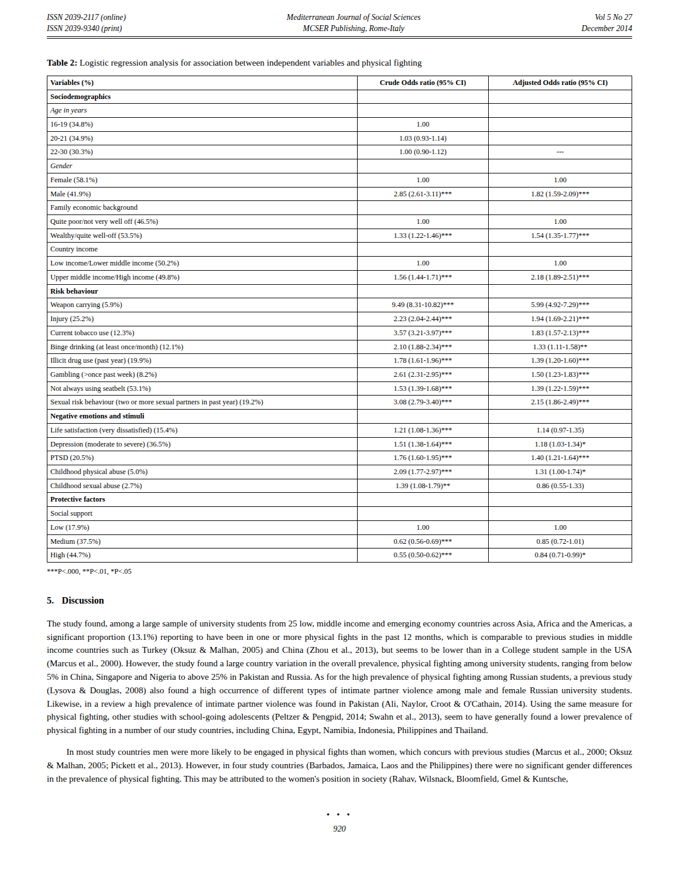ISSN 2039-2117 (online)
ISSN 2039-9340 (print)
Mediterranean Journal of Social Sciences
MCSER Publishing, Rome-Italy
Vol 5 No 27
December 2014
Table 2: Logistic regression analysis for association between independent variables and physical fighting
| Variables (%) | Crude Odds ratio (95% CI) | Adjusted Odds ratio (95% CI) |
| --- | --- | --- |
| Sociodemographics | | |
| Age in years | | |
| 16-19 (34.8%) | 1.00 | |
| 20-21 (34.9%) | 1.03 (0.93-1.14) | |
| 22-30 (30.3%) | 1.00 (0.90-1.12) | --- |
| Gender | | |
| Female (58.1%) | 1.00 | 1.00 |
| Male (41.9%) | 2.85 (2.61-3.11)*** | 1.82 (1.59-2.09)*** |
| Family economic background | | |
| Quite poor/not very well off (46.5%) | 1.00 | 1.00 |
| Wealthy/quite well-off (53.5%) | 1.33 (1.22-1.46)*** | 1.54 (1.35-1.77)*** |
| Country income | | |
| Low income/Lower middle income (50.2%) | 1.00 | 1.00 |
| Upper middle income/High income (49.8%) | 1.56 (1.44-1.71)*** | 2.18 (1.89-2.51)*** |
| Risk behaviour | | |
| Weapon carrying (5.9%) | 9.49 (8.31-10.82)*** | 5.99 (4.92-7.29)*** |
| Injury (25.2%) | 2.23 (2.04-2.44)*** | 1.94 (1.69-2.21)*** |
| Current tobacco use (12.3%) | 3.57 (3.21-3.97)*** | 1.83 (1.57-2.13)*** |
| Binge drinking (at least once/month) (12.1%) | 2.10 (1.88-2.34)*** | 1.33 (1.11-1.58)** |
| Illicit drug use (past year) (19.9%) | 1.78 (1.61-1.96)*** | 1.39 (1.20-1.60)*** |
| Gambling (>once past week) (8.2%) | 2.61 (2.31-2.95)*** | 1.50 (1.23-1.83)*** |
| Not always using seatbelt (53.1%) | 1.53 (1.39-1.68)*** | 1.39 (1.22-1.59)*** |
| Sexual risk behaviour (two or more sexual partners in past year) (19.2%) | 3.08 (2.79-3.40)*** | 2.15 (1.86-2.49)*** |
| Negative emotions and stimuli | | |
| Life satisfaction (very dissatisfied) (15.4%) | 1.21 (1.08-1.36)*** | 1.14 (0.97-1.35) |
| Depression (moderate to severe) (36.5%) | 1.51 (1.38-1.64)*** | 1.18 (1.03-1.34)* |
| PTSD (20.5%) | 1.76 (1.60-1.95)*** | 1.40 (1.21-1.64)*** |
| Childhood physical abuse (5.0%) | 2.09 (1.77-2.97)*** | 1.31 (1.00-1.74)* |
| Childhood sexual abuse (2.7%) | 1.39 (1.08-1.79)** | 0.86 (0.55-1.33) |
| Protective factors | | |
| Social support | | |
| Low (17.9%) | 1.00 | 1.00 |
| Medium (37.5%) | 0.62 (0.56-0.69)*** | 0.85 (0.72-1.01) |
| High (44.7%) | 0.55 (0.50-0.62)*** | 0.84 (0.71-0.99)* |
***P<.000, **P<.01, *P<.05
5. Discussion
The study found, among a large sample of university students from 25 low, middle income and emerging economy countries across Asia, Africa and the Americas, a significant proportion (13.1%) reporting to have been in one or more physical fights in the past 12 months, which is comparable to previous studies in middle income countries such as Turkey (Oksuz & Malhan, 2005) and China (Zhou et al., 2013), but seems to be lower than in a College student sample in the USA (Marcus et al., 2000). However, the study found a large country variation in the overall prevalence, physical fighting among university students, ranging from below 5% in China, Singapore and Nigeria to above 25% in Pakistan and Russia. As for the high prevalence of physical fighting among Russian students, a previous study (Lysova & Douglas, 2008) also found a high occurrence of different types of intimate partner violence among male and female Russian university students. Likewise, in a review a high prevalence of intimate partner violence was found in Pakistan (Ali, Naylor, Croot & O'Cathain, 2014). Using the same measure for physical fighting, other studies with school-going adolescents (Peltzer & Pengpid, 2014; Swahn et al., 2013), seem to have generally found a lower prevalence of physical fighting in a number of our study countries, including China, Egypt, Namibia, Indonesia, Philippines and Thailand.
In most study countries men were more likely to be engaged in physical fights than women, which concurs with previous studies (Marcus et al., 2000; Oksuz & Malhan, 2005; Pickett et al., 2013). However, in four study countries (Barbados, Jamaica, Laos and the Philippines) there were no significant gender differences in the prevalence of physical fighting. This may be attributed to the women's position in society (Rahav, Wilsnack, Bloomfield, Gmel & Kuntsche,
• • •
920